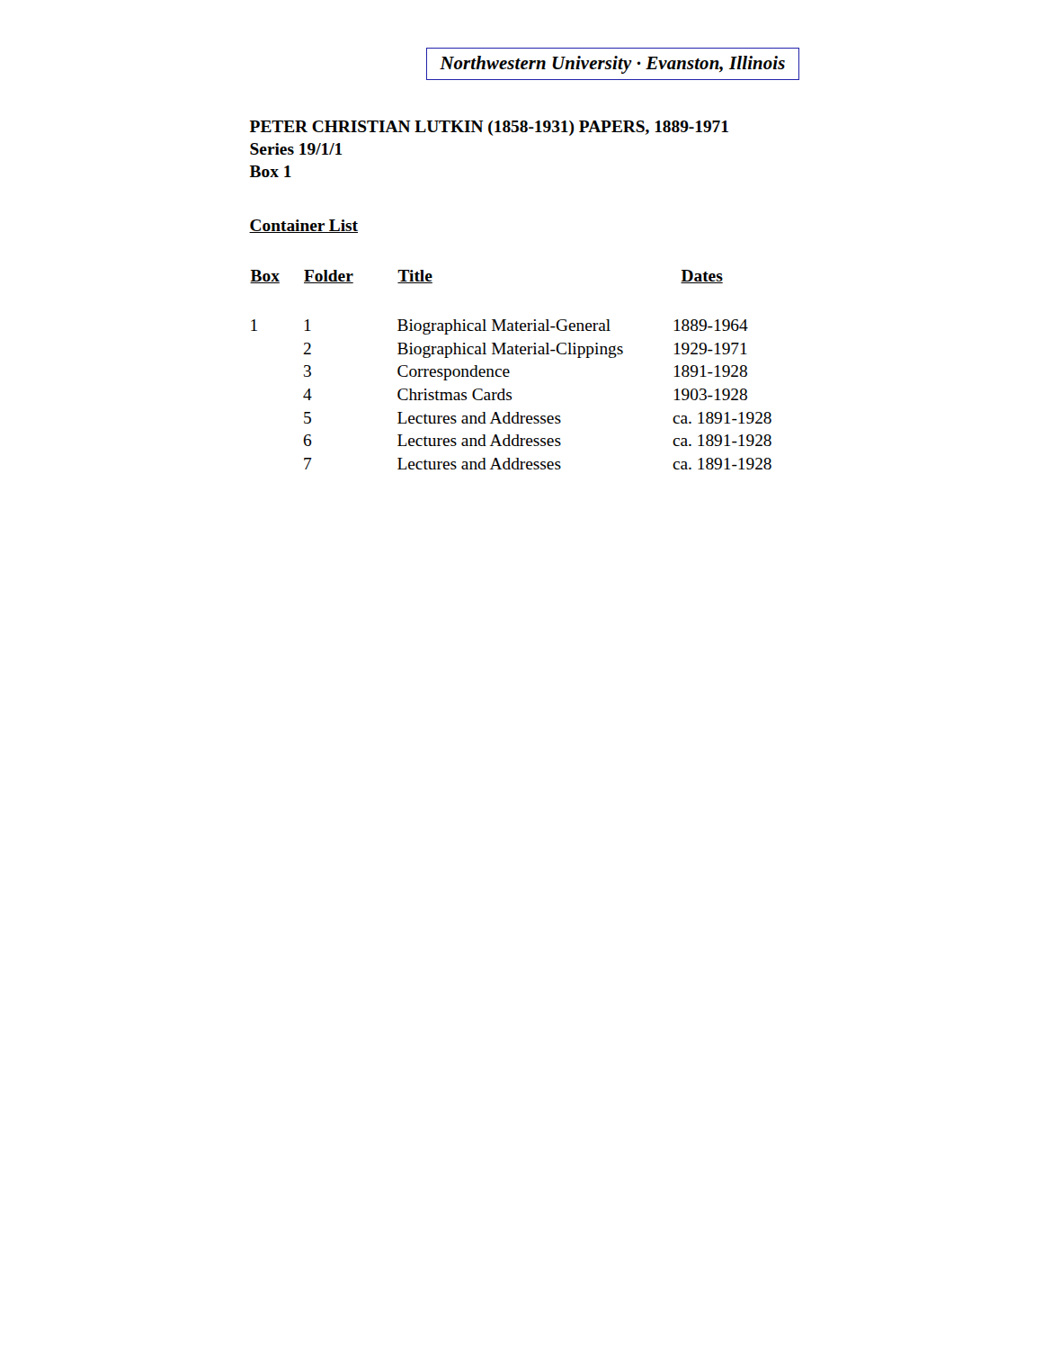Northwestern University · Evanston, Illinois
PETER CHRISTIAN LUTKIN (1858-1931) PAPERS, 1889-1971
Series 19/1/1
Box 1
Container List
| Box | Folder | Title | Dates |
| --- | --- | --- | --- |
| 1 | 1 | Biographical Material-General | 1889-1964 |
| | 2 | Biographical Material-Clippings | 1929-1971 |
| | 3 | Correspondence | 1891-1928 |
| | 4 | Christmas Cards | 1903-1928 |
| | 5 | Lectures and Addresses | ca. 1891-1928 |
| | 6 | Lectures and Addresses | ca. 1891-1928 |
| | 7 | Lectures and Addresses | ca. 1891-1928 |